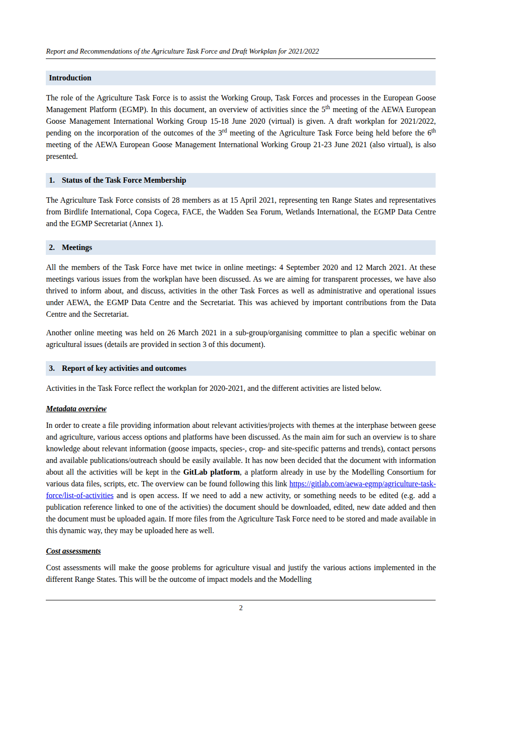Report and Recommendations of the Agriculture Task Force and Draft Workplan for 2021/2022
Introduction
The role of the Agriculture Task Force is to assist the Working Group, Task Forces and processes in the European Goose Management Platform (EGMP). In this document, an overview of activities since the 5th meeting of the AEWA European Goose Management International Working Group 15-18 June 2020 (virtual) is given. A draft workplan for 2021/2022, pending on the incorporation of the outcomes of the 3rd meeting of the Agriculture Task Force being held before the 6th meeting of the AEWA European Goose Management International Working Group 21-23 June 2021 (also virtual), is also presented.
1. Status of the Task Force Membership
The Agriculture Task Force consists of 28 members as at 15 April 2021, representing ten Range States and representatives from Birdlife International, Copa Cogeca, FACE, the Wadden Sea Forum, Wetlands International, the EGMP Data Centre and the EGMP Secretariat (Annex 1).
2. Meetings
All the members of the Task Force have met twice in online meetings: 4 September 2020 and 12 March 2021. At these meetings various issues from the workplan have been discussed. As we are aiming for transparent processes, we have also thrived to inform about, and discuss, activities in the other Task Forces as well as administrative and operational issues under AEWA, the EGMP Data Centre and the Secretariat. This was achieved by important contributions from the Data Centre and the Secretariat.
Another online meeting was held on 26 March 2021 in a sub-group/organising committee to plan a specific webinar on agricultural issues (details are provided in section 3 of this document).
3. Report of key activities and outcomes
Activities in the Task Force reflect the workplan for 2020-2021, and the different activities are listed below.
Metadata overview
In order to create a file providing information about relevant activities/projects with themes at the interphase between geese and agriculture, various access options and platforms have been discussed. As the main aim for such an overview is to share knowledge about relevant information (goose impacts, species-, crop- and site-specific patterns and trends), contact persons and available publications/outreach should be easily available. It has now been decided that the document with information about all the activities will be kept in the GitLab platform, a platform already in use by the Modelling Consortium for various data files, scripts, etc. The overview can be found following this link https://gitlab.com/aewa-egmp/agriculture-task-force/list-of-activities and is open access. If we need to add a new activity, or something needs to be edited (e.g. add a publication reference linked to one of the activities) the document should be downloaded, edited, new date added and then the document must be uploaded again. If more files from the Agriculture Task Force need to be stored and made available in this dynamic way, they may be uploaded here as well.
Cost assessments
Cost assessments will make the goose problems for agriculture visual and justify the various actions implemented in the different Range States. This will be the outcome of impact models and the Modelling
2